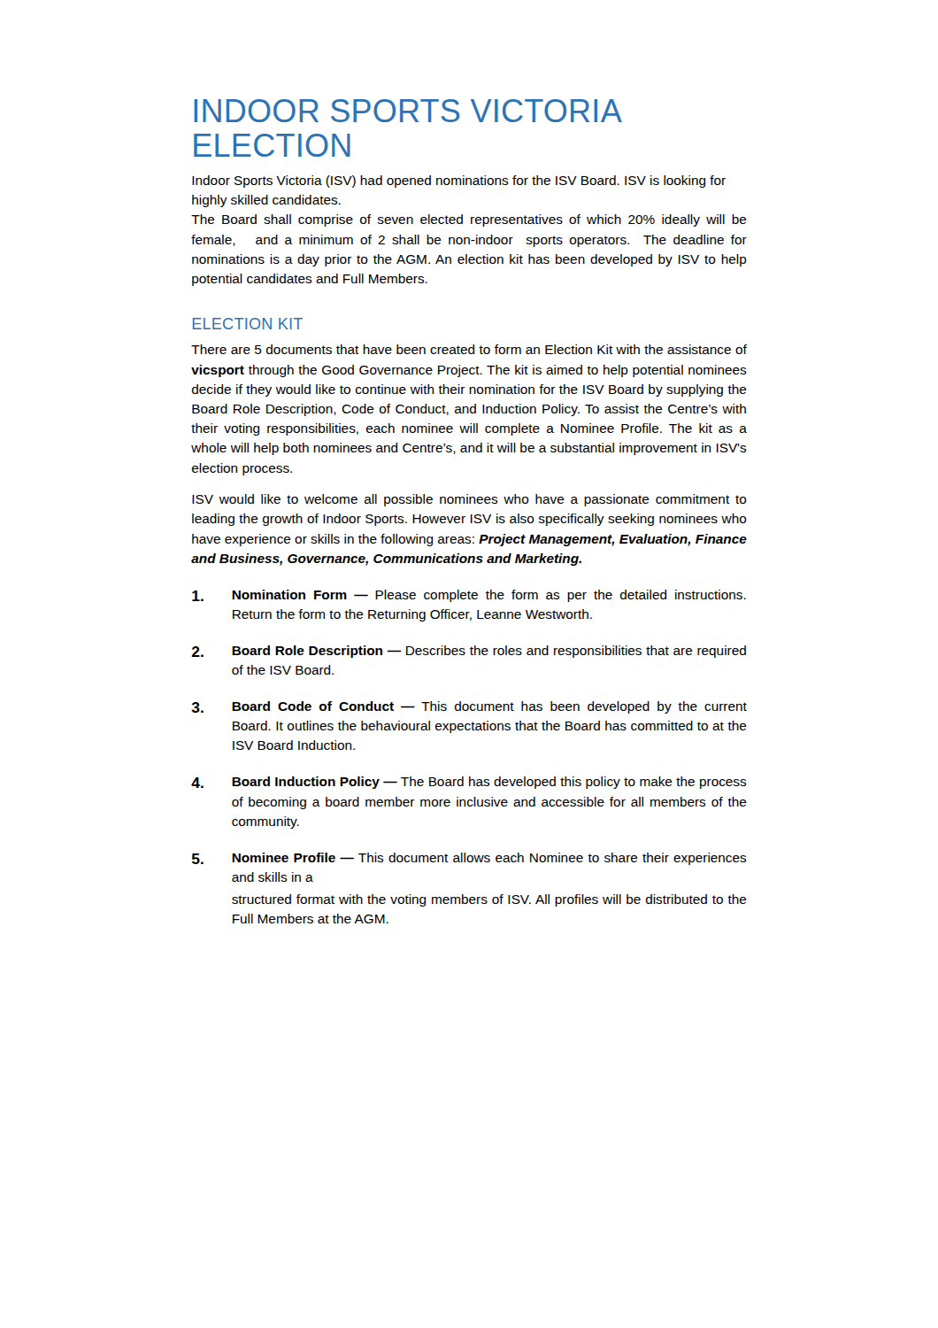INDOOR SPORTS VICTORIA ELECTION
Indoor Sports Victoria (ISV) had opened nominations for the ISV Board. ISV is looking for highly skilled candidates.
The Board shall comprise of seven elected representatives of which 20% ideally will be female, and a minimum of 2 shall be non-indoor sports operators. The deadline for nominations is a day prior to the AGM. An election kit has been developed by ISV to help potential candidates and Full Members.
ELECTION KIT
There are 5 documents that have been created to form an Election Kit with the assistance of vicsport through the Good Governance Project. The kit is aimed to help potential nominees decide if they would like to continue with their nomination for the ISV Board by supplying the Board Role Description, Code of Conduct, and Induction Policy. To assist the Centre’s with their voting responsibilities, each nominee will complete a Nominee Profile. The kit as a whole will help both nominees and Centre’s, and it will be a substantial improvement in ISV's election process.
ISV would like to welcome all possible nominees who have a passionate commitment to leading the growth of Indoor Sports. However ISV is also specifically seeking nominees who have experience or skills in the following areas: Project Management, Evaluation, Finance and Business, Governance, Communications and Marketing.
Nomination Form — Please complete the form as per the detailed instructions. Return the form to the Returning Officer, Leanne Westworth.
Board Role Description — Describes the roles and responsibilities that are required of the ISV Board.
Board Code of Conduct — This document has been developed by the current Board. It outlines the behavioural expectations that the Board has committed to at the ISV Board Induction.
Board Induction Policy — The Board has developed this policy to make the process of becoming a board member more inclusive and accessible for all members of the community.
Nominee Profile — This document allows each Nominee to share their experiences and skills in a structured format with the voting members of ISV. All profiles will be distributed to the Full Members at the AGM.